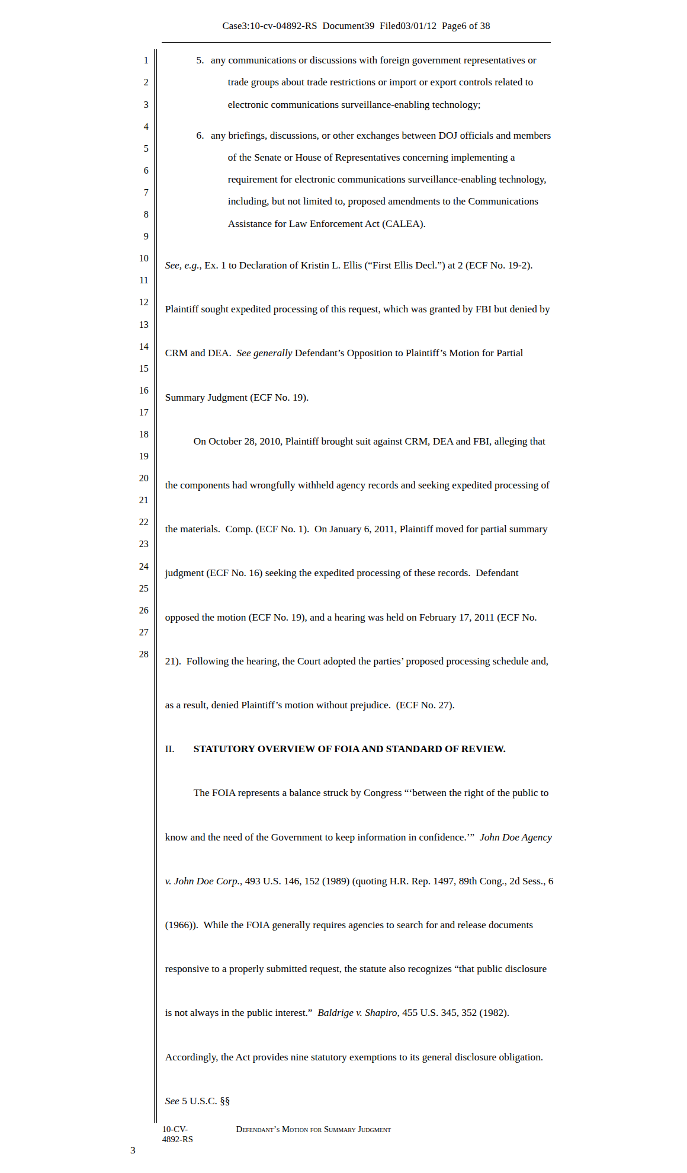Case3:10-cv-04892-RS Document39 Filed03/01/12 Page6 of 38
1
2
3
4
5
6
7
8
9
10
11
12
13
14
15
16
17
18
19
20
21
22
23
24
25
26
27
28
5.
any communications or discussions with foreign government representatives or trade groups about trade restrictions or import or export controls related to electronic communications surveillance-enabling technology;
6.
any briefings, discussions, or other exchanges between DOJ officials and members of the Senate or House of Representatives concerning implementing a requirement for electronic communications surveillance-enabling technology, including, but not limited to, proposed amendments to the Communications Assistance for Law Enforcement Act (CALEA).
See, e.g., Ex. 1 to Declaration of Kristin L. Ellis (“First Ellis Decl.”) at 2 (ECF No. 19-2). Plaintiff sought expedited processing of this request, which was granted by FBI but denied by CRM and DEA. See generally Defendant’s Opposition to Plaintiff’s Motion for Partial Summary Judgment (ECF No. 19).
On October 28, 2010, Plaintiff brought suit against CRM, DEA and FBI, alleging that the components had wrongfully withheld agency records and seeking expedited processing of the materials. Comp. (ECF No. 1). On January 6, 2011, Plaintiff moved for partial summary judgment (ECF No. 16) seeking the expedited processing of these records. Defendant opposed the motion (ECF No. 19), and a hearing was held on February 17, 2011 (ECF No. 21). Following the hearing, the Court adopted the parties’ proposed processing schedule and, as a result, denied Plaintiff’s motion without prejudice. (ECF No. 27).
II. STATUTORY OVERVIEW OF FOIA AND STANDARD OF REVIEW.
The FOIA represents a balance struck by Congress “‘between the right of the public to know and the need of the Government to keep information in confidence.’” John Doe Agency v. John Doe Corp., 493 U.S. 146, 152 (1989) (quoting H.R. Rep. 1497, 89th Cong., 2d Sess., 6 (1966)). While the FOIA generally requires agencies to search for and release documents responsive to a properly submitted request, the statute also recognizes “that public disclosure is not always in the public interest.” Baldrige v. Shapiro, 455 U.S. 345, 352 (1982). Accordingly, the Act provides nine statutory exemptions to its general disclosure obligation. See 5 U.S.C. §§
10-CV-
4892-RS
Defendant’s Motion for Summary Judgment
3